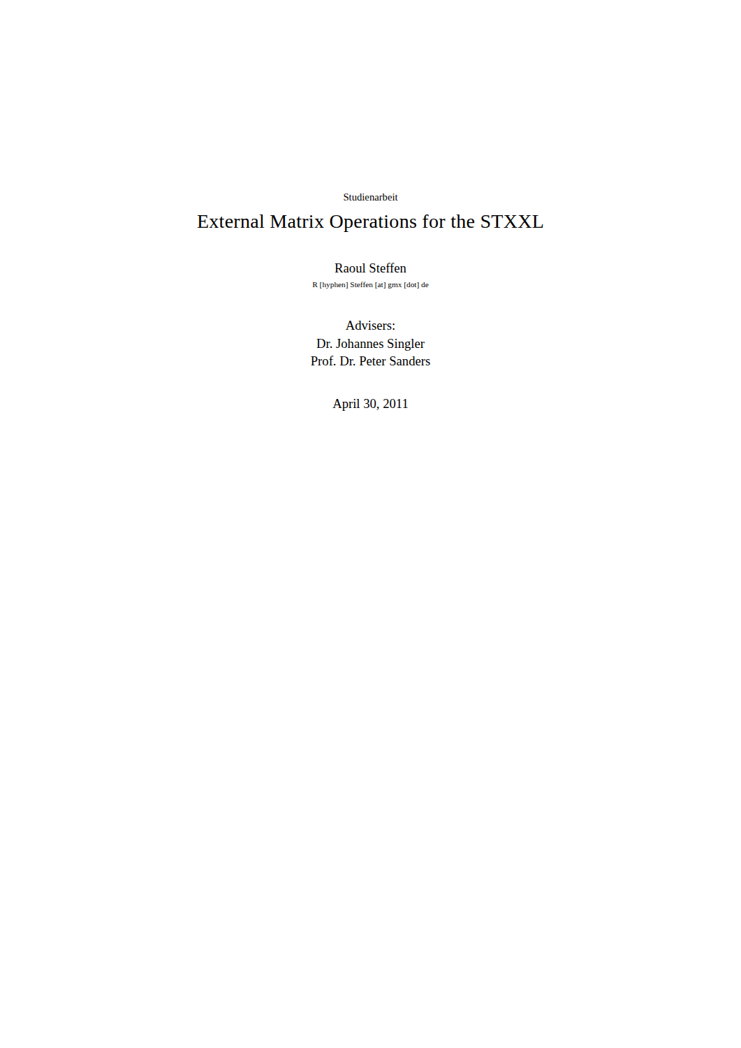Studienarbeit
External Matrix Operations for the STXXL
Raoul Steffen
R [hyphen] Steffen [at] gmx [dot] de
Advisers:
Dr. Johannes Singler
Prof. Dr. Peter Sanders
April 30, 2011